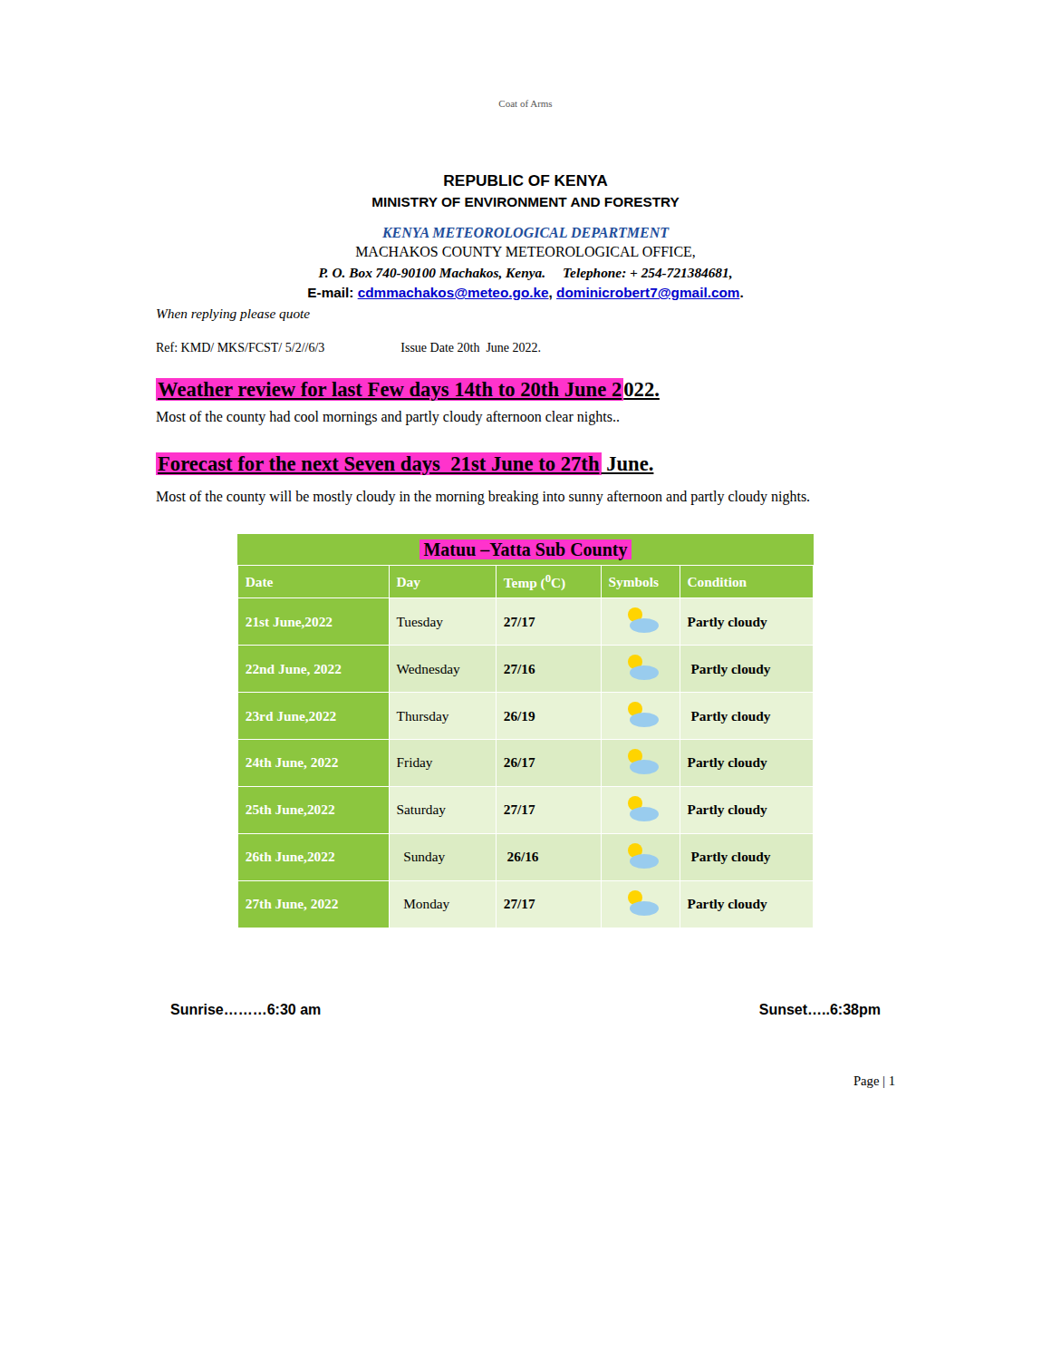REPUBLIC OF KENYA
MINISTRY OF ENVIRONMENT AND FORESTRY
KENYA METEOROLOGICAL DEPARTMENT
MACHAKOS COUNTY METEOROLOGICAL OFFICE,
P. O. Box 740-90100 Machakos, Kenya. Telephone: + 254-721384681,
E-mail: cdmmachakos@meteo.go.ke, dominicrobert7@gmail.com.
When replying please quote
Ref: KMD/ MKS/FCST/ 5/2//6/3 Issue Date 20th June 2022.
Weather review for last Few days 14th to 20th June 2
022.
Most of the county had cool mornings and partly cloudy afternoon clear nights..
Forecast for the next Seven days 21st June to 27th
June.
Most of the county will be mostly cloudy in the morning breaking into sunny afternoon and partly cloudy nights.
Matuu –Yatta Sub County
| Date | Day | Temp ( 0 C) | Symbols | Condition |
| --- | --- | --- | --- | --- |
| 21st June,2022 | Tuesday | 27/17 | | Partly cloudy |
| 22nd June, 2022 | Wednesday | 27/16 | | Partly cloudy |
| 23rd June,2022 | Thursday | 26/19 | | Partly cloudy |
| 24th June, 2022 | Friday | 26/17 | | Partly cloudy |
| 25th June,2022 | Saturday | 27/17 | | Partly cloudy |
| 26th June,2022 | Sunday | 26/16 | | Partly cloudy |
| 27th June, 2022 | Monday | 27/17 | | Partly cloudy |
Sunrise………6:30 am Sunset…..6:38pm
Page | 1